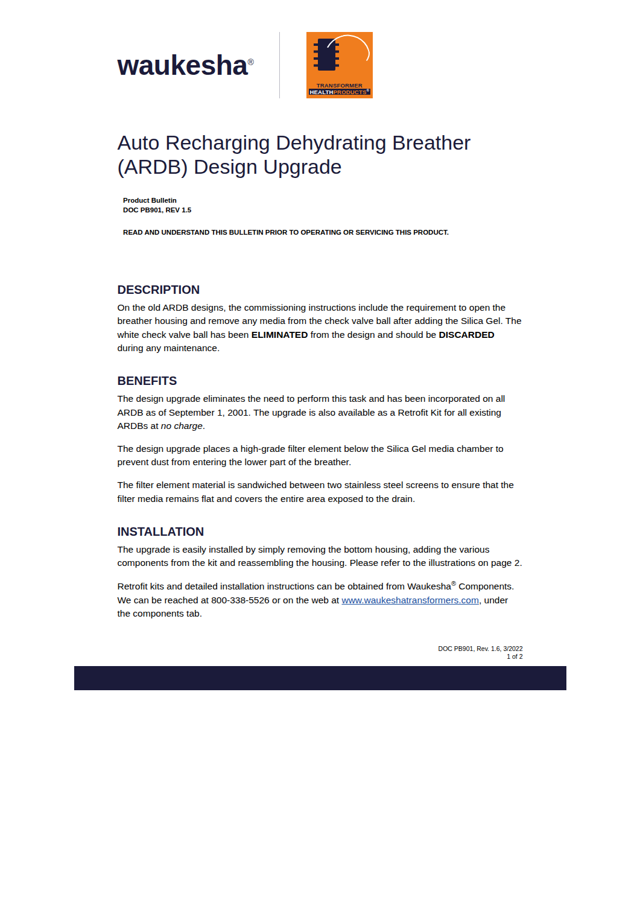waukesha®
TRANSFORMER
HEALTHPRODUCTS®
Auto Recharging Dehydrating Breather (ARDB) Design Upgrade
Product Bulletin
DOC PB901, REV 1.5
READ AND UNDERSTAND THIS BULLETIN PRIOR TO OPERATING OR SERVICING THIS PRODUCT.
DESCRIPTION
On the old ARDB designs, the commissioning instructions include the requirement to open the breather housing and remove any media from the check valve ball after adding the Silica Gel. The white check valve ball has been ELIMINATED from the design and should be DISCARDED during any maintenance.
BENEFITS
The design upgrade eliminates the need to perform this task and has been incorporated on all ARDB as of September 1, 2001. The upgrade is also available as a Retrofit Kit for all existing ARDBs at no charge.
The design upgrade places a high-grade filter element below the Silica Gel media chamber to prevent dust from entering the lower part of the breather.
The filter element material is sandwiched between two stainless steel screens to ensure that the filter media remains flat and covers the entire area exposed to the drain.
INSTALLATION
The upgrade is easily installed by simply removing the bottom housing, adding the various components from the kit and reassembling the housing. Please refer to the illustrations on page 2.
Retrofit kits and detailed installation instructions can be obtained from Waukesha® Components. We can be reached at 800-338-5526 or on the web at www.waukeshatransformers.com, under the components tab.
DOC PB901, Rev. 1.6, 3/2022
1 of 2